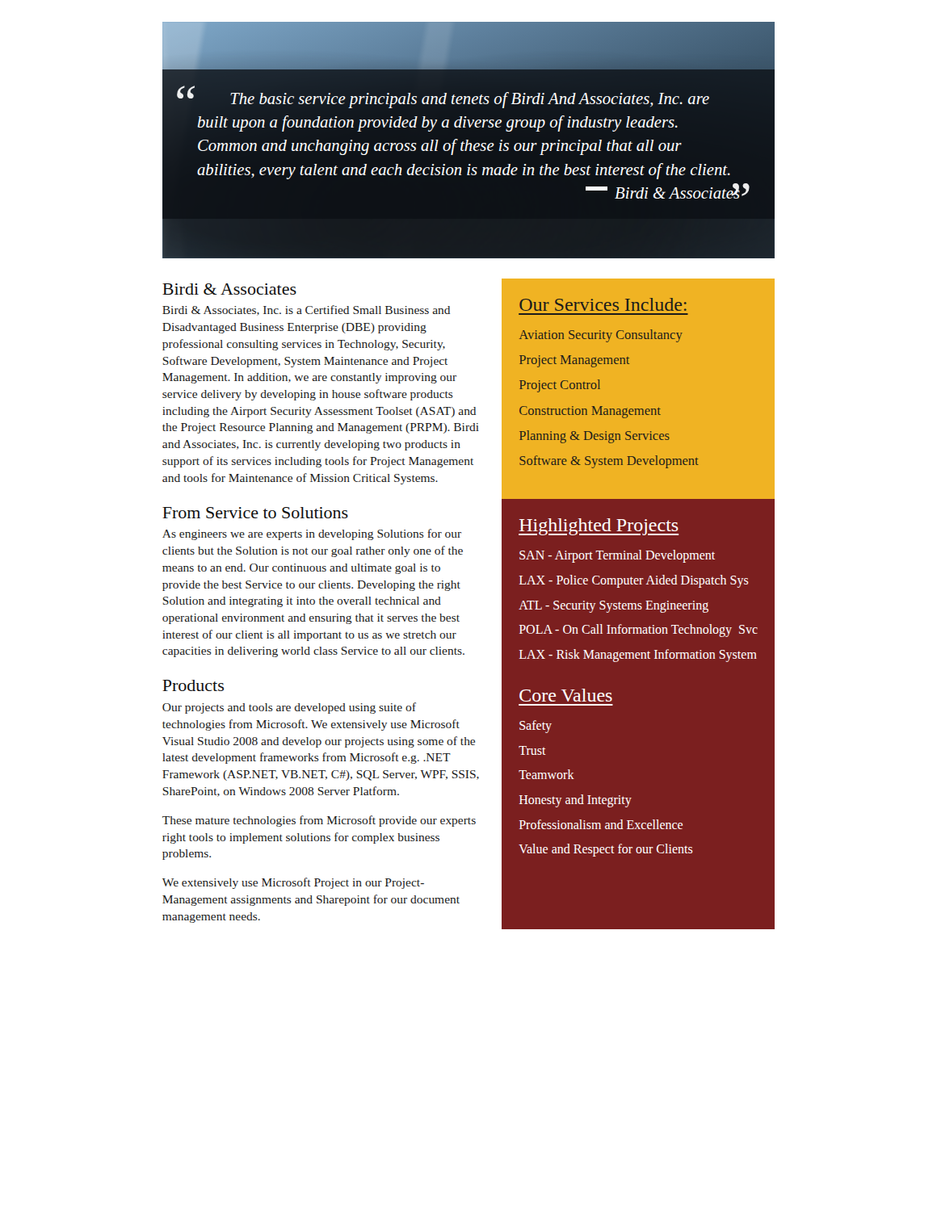“
The basic service principals and tenets of Birdi And Associates, Inc. are built upon a foundation provided by a diverse group of industry leaders. Common and unchanging across all of these is our principal that all our abilities, every talent and each decision is made in the best interest of the client.
”
Birdi & Associates
Birdi & Associates
Birdi & Associates, Inc. is a Certified Small Business and Disadvantaged Business Enterprise (DBE) providing professional consulting services in Technology, Security, Software Development, System Maintenance and Project Management. In addition, we are constantly improving our service delivery by developing in house software products including the Airport Security Assessment Toolset (ASAT) and the Project Resource Planning and Management (PRPM). Birdi and Associates, Inc. is currently developing two products in support of its services including tools for Project Management and tools for Maintenance of Mission Critical Systems.
From Service to Solutions
As engineers we are experts in developing Solutions for our clients but the Solution is not our goal rather only one of the means to an end. Our continuous and ultimate goal is to provide the best Service to our clients. Developing the right Solution and integrating it into the overall technical and operational environment and ensuring that it serves the best interest of our client is all important to us as we stretch our capacities in delivering world class Service to all our clients.
Products
Our projects and tools are developed using suite of technologies from Microsoft. We extensively use Microsoft Visual Studio 2008 and develop our projects using some of the latest development frameworks from Microsoft e.g. .NET Framework (ASP.NET, VB.NET, C#), SQL Server, WPF, SSIS, SharePoint, on Windows 2008 Server Platform.
These mature technologies from Microsoft provide our experts right tools to implement solutions for complex business problems.
We extensively use Microsoft Project in our Project-Management assignments and Sharepoint for our document management needs.
Our Services Include:
Aviation Security Consultancy
Project Management
Project Control
Construction Management
Planning & Design Services
Software & System Development
Highlighted Projects
SAN - Airport Terminal Development
LAX - Police Computer Aided Dispatch Sys
ATL - Security Systems Engineering
POLA - On Call Information Technology Svc
LAX - Risk Management Information System
Core Values
Safety
Trust
Teamwork
Honesty and Integrity
Professionalism and Excellence
Value and Respect for our Clients